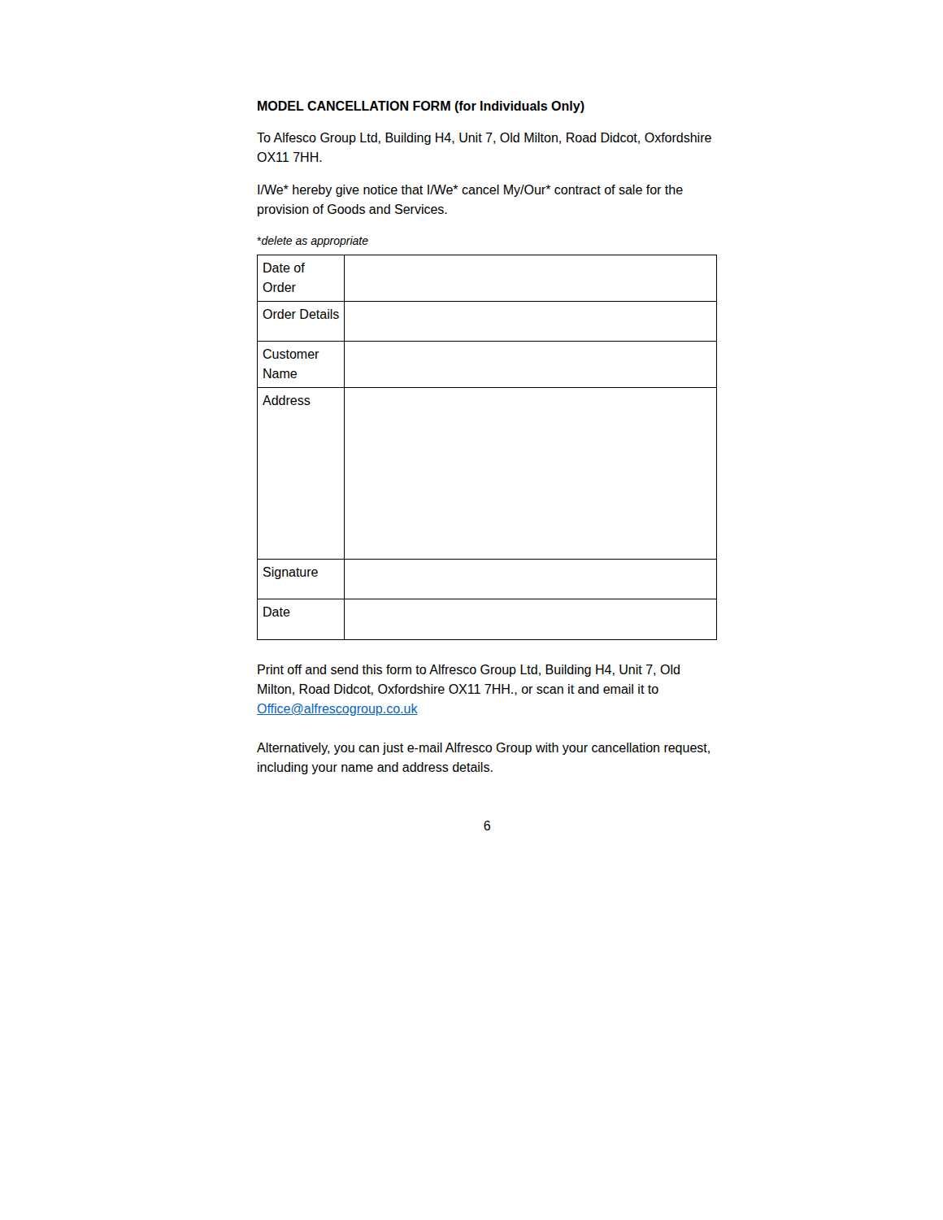MODEL CANCELLATION FORM (for Individuals Only)
To Alfesco Group Ltd, Building H4, Unit 7, Old Milton, Road Didcot, Oxfordshire OX11 7HH.
I/We* hereby give notice that I/We* cancel My/Our* contract of sale for the provision of Goods and Services.
*delete as appropriate
| Date of Order | |
| Order Details | |
| Customer Name | |
| Address | |
| Signature | |
| Date | |
Print off and send this form to Alfresco Group Ltd, Building H4, Unit 7, Old Milton, Road Didcot, Oxfordshire OX11 7HH., or scan it and email it to Office@alfrescogroup.co.uk
Alternatively, you can just e-mail Alfresco Group with your cancellation request, including your name and address details.
6